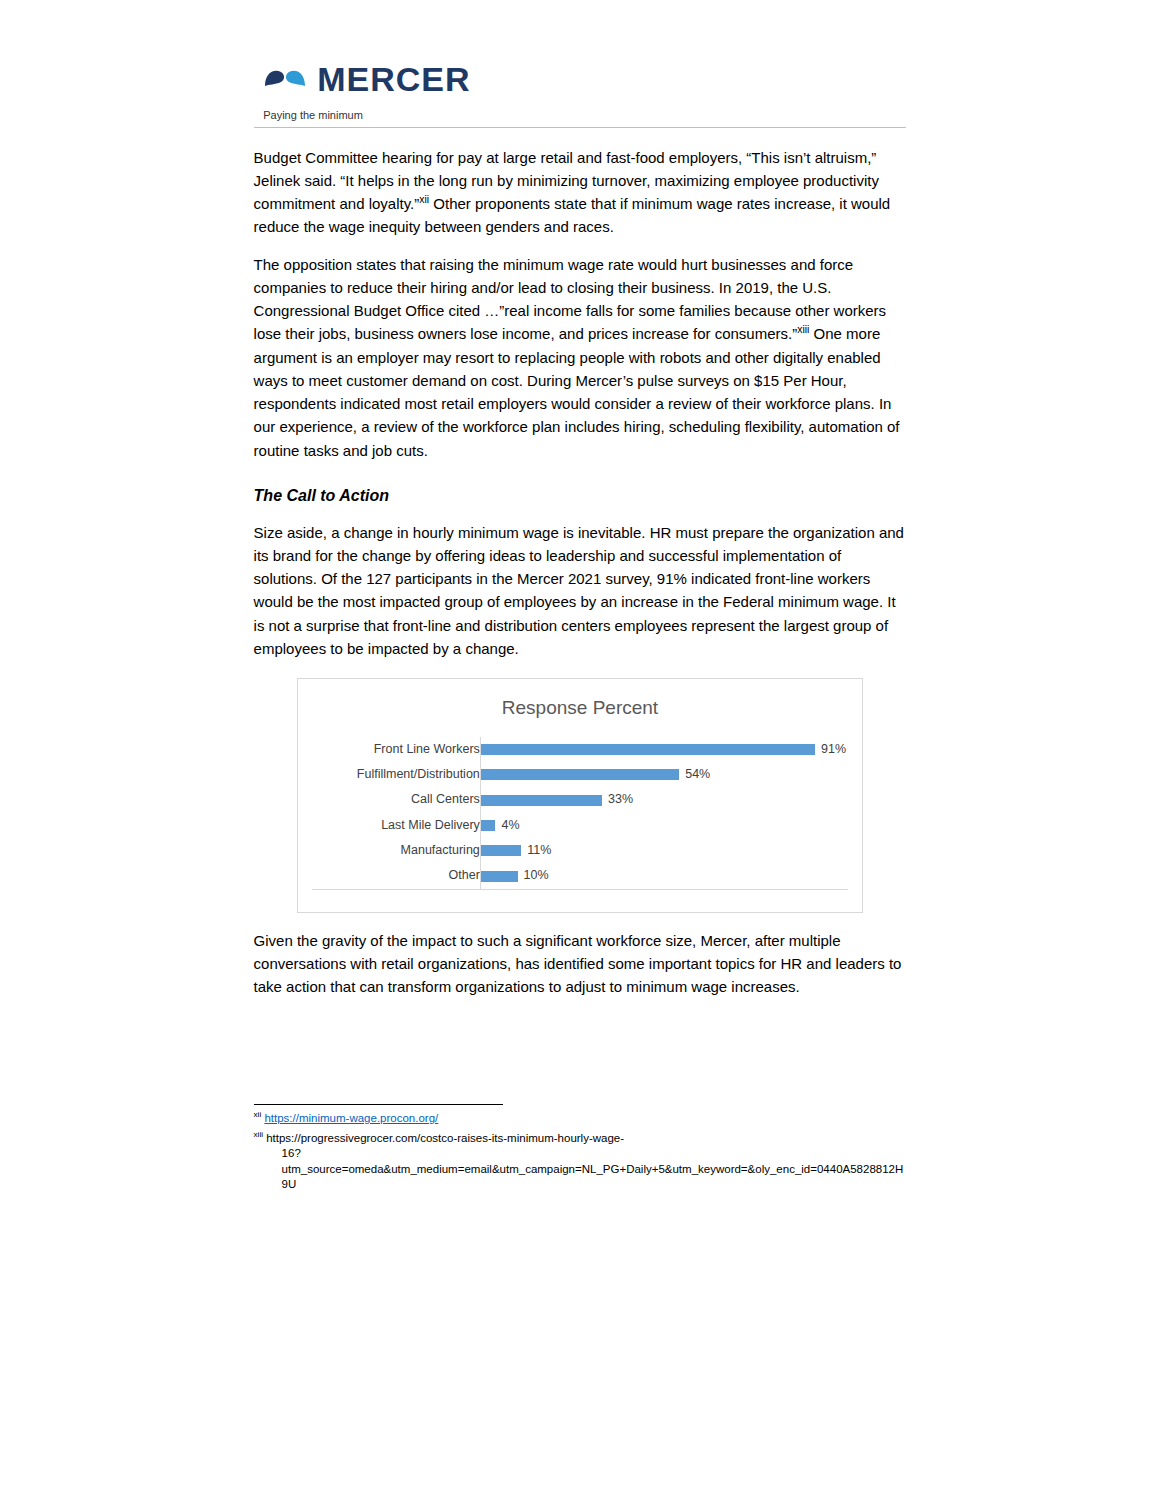MERCER
Paying the minimum
Budget Committee hearing for pay at large retail and fast-food employers, “This isn’t altruism,” Jelinek said. “It helps in the long run by minimizing turnover, maximizing employee productivity commitment and loyalty.”xii Other proponents state that if minimum wage rates increase, it would reduce the wage inequity between genders and races.
The opposition states that raising the minimum wage rate would hurt businesses and force companies to reduce their hiring and/or lead to closing their business. In 2019, the U.S. Congressional Budget Office cited …”real income falls for some families because other workers lose their jobs, business owners lose income, and prices increase for consumers.”xiii One more argument is an employer may resort to replacing people with robots and other digitally enabled ways to meet customer demand on cost. During Mercer’s pulse surveys on $15 Per Hour, respondents indicated most retail employers would consider a review of their workforce plans. In our experience, a review of the workforce plan includes hiring, scheduling flexibility, automation of routine tasks and job cuts.
The Call to Action
Size aside, a change in hourly minimum wage is inevitable. HR must prepare the organization and its brand for the change by offering ideas to leadership and successful implementation of solutions. Of the 127 participants in the Mercer 2021 survey, 91% indicated front-line workers would be the most impacted group of employees by an increase in the Federal minimum wage. It is not a surprise that front-line and distribution centers employees represent the largest group of employees to be impacted by a change.
Response Percent
| Front Line Workers | 91% |
| Fulfillment/Distribution | 54% |
| Call Centers | 33% |
| Last Mile Delivery | 4% |
| Manufacturing | 11% |
| Other | 10% |
Given the gravity of the impact to such a significant workforce size, Mercer, after multiple conversations with retail organizations, has identified some important topics for HR and leaders to take action that can transform organizations to adjust to minimum wage increases.
xii https://minimum-wage.procon.org/
xiii https://progressivegrocer.com/costco-raises-its-minimum-hourly-wage-16?utm_source=omeda&utm_medium=email&utm_campaign=NL_PG+Daily+5&utm_keyword=&oly_enc_id=0440A5828812H9U